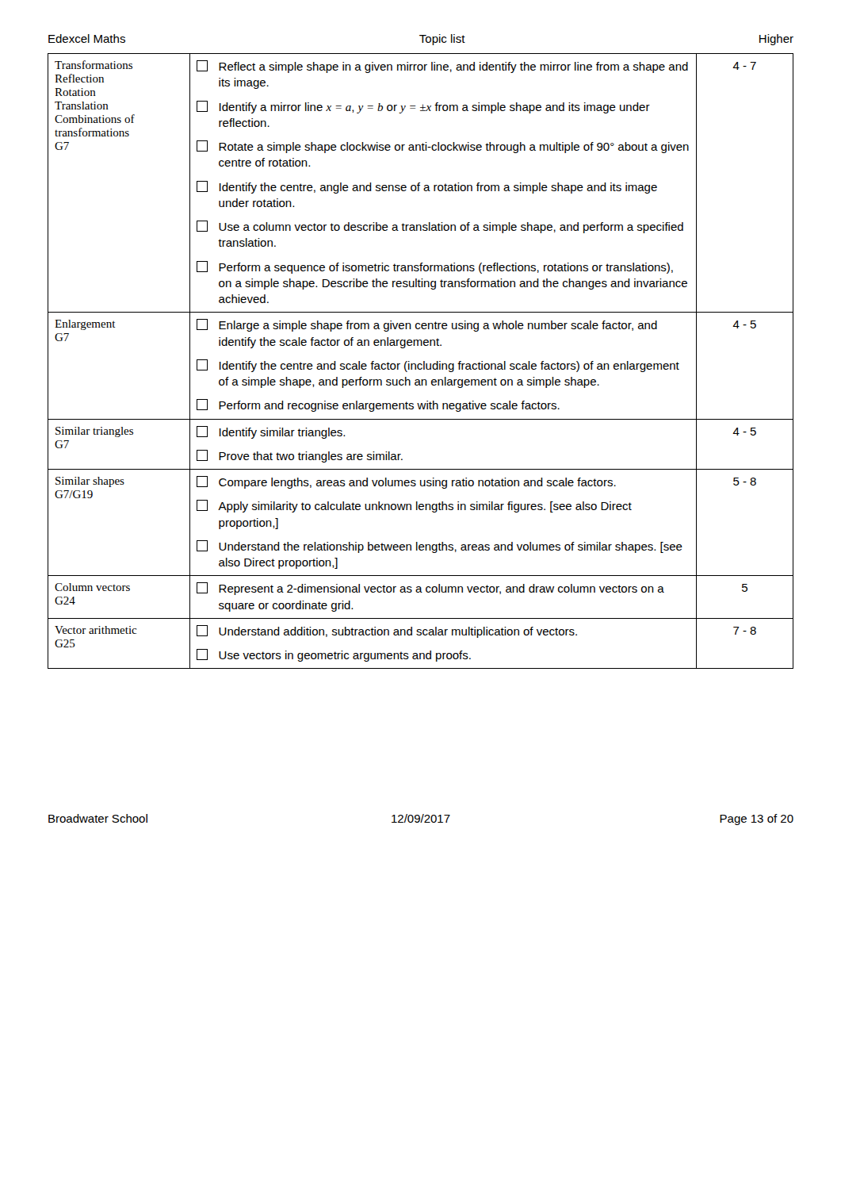Edexcel Maths
Topic list
Higher
| Transformations Reflection Rotation Translation Combinations of transformations G7 | Reflect a simple shape in a given mirror line, and identify the mirror line from a shape and its image. Identify a mirror line x = a , y = b or y = ±x from a simple shape and its image under reflection. Rotate a simple shape clockwise or anti-clockwise through a multiple of 90° about a given centre of rotation. Identify the centre, angle and sense of a rotation from a simple shape and its image under rotation. Use a column vector to describe a translation of a simple shape, and perform a specified translation. Perform a sequence of isometric transformations (reflections, rotations or translations), on a simple shape. Describe the resulting transformation and the changes and invariance achieved. | 4 - 7 |
| Enlargement G7 | Enlarge a simple shape from a given centre using a whole number scale factor, and identify the scale factor of an enlargement. Identify the centre and scale factor (including fractional scale factors) of an enlargement of a simple shape, and perform such an enlargement on a simple shape. Perform and recognise enlargements with negative scale factors. | 4 - 5 |
| Similar triangles G7 | Identify similar triangles. Prove that two triangles are similar. | 4 - 5 |
| Similar shapes G7/G19 | Compare lengths, areas and volumes using ratio notation and scale factors. Apply similarity to calculate unknown lengths in similar figures. [see also Direct proportion,] Understand the relationship between lengths, areas and volumes of similar shapes. [see also Direct proportion,] | 5 - 8 |
| Column vectors G24 | Represent a 2-dimensional vector as a column vector, and draw column vectors on a square or coordinate grid. | 5 |
| Vector arithmetic G25 | Understand addition, subtraction and scalar multiplication of vectors. Use vectors in geometric arguments and proofs. | 7 - 8 |
Broadwater School
12/09/2017
Page 13 of 20